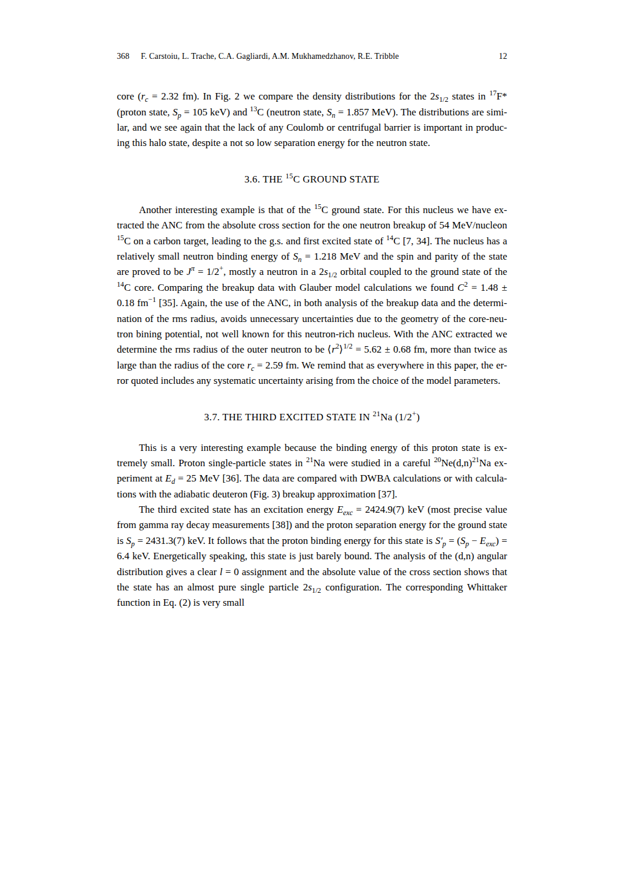368 F. Carstoiu, L. Trache, C.A. Gagliardi, A.M. Mukhamedzhanov, R.E. Tribble 12
core (rc = 2.32 fm). In Fig. 2 we compare the density distributions for the 2s1/2 states in 17F* (proton state, Sp = 105 keV) and 13C (neutron state, Sn = 1.857 MeV). The distributions are similar, and we see again that the lack of any Coulomb or centrifugal barrier is important in producing this halo state, despite a not so low separation energy for the neutron state.
3.6. THE 15C GROUND STATE
Another interesting example is that of the 15C ground state. For this nucleus we have extracted the ANC from the absolute cross section for the one neutron breakup of 54 MeV/nucleon 15C on a carbon target, leading to the g.s. and first excited state of 14C [7, 34]. The nucleus has a relatively small neutron binding energy of Sn = 1.218 MeV and the spin and parity of the state are proved to be Jπ = 1/2+, mostly a neutron in a 2s1/2 orbital coupled to the ground state of the 14C core. Comparing the breakup data with Glauber model calculations we found C2 = 1.48 ± 0.18 fm−1 [35]. Again, the use of the ANC, in both analysis of the breakup data and the determination of the rms radius, avoids unnecessary uncertainties due to the geometry of the core-neutron bining potential, not well known for this neutron-rich nucleus. With the ANC extracted we determine the rms radius of the outer neutron to be ⟨r2⟩1/2 = 5.62 ± 0.68 fm, more than twice as large than the radius of the core rc = 2.59 fm. We remind that as everywhere in this paper, the error quoted includes any systematic uncertainty arising from the choice of the model parameters.
3.7. THE THIRD EXCITED STATE IN 21Na (1/2+)
This is a very interesting example because the binding energy of this proton state is extremely small. Proton single-particle states in 21Na were studied in a careful 20Ne(d,n)21Na experiment at Ed = 25 MeV [36]. The data are compared with DWBA calculations or with calculations with the adiabatic deuteron (Fig. 3) breakup approximation [37].
The third excited state has an excitation energy Eexc = 2424.9(7) keV (most precise value from gamma ray decay measurements [38]) and the proton separation energy for the ground state is Sp = 2431.3(7) keV. It follows that the proton binding energy for this state is S′p = (Sp − Eexc) = 6.4 keV. Energetically speaking, this state is just barely bound. The analysis of the (d,n) angular distribution gives a clear l = 0 assignment and the absolute value of the cross section shows that the state has an almost pure single particle 2s1/2 configuration. The corresponding Whittaker function in Eq. (2) is very small